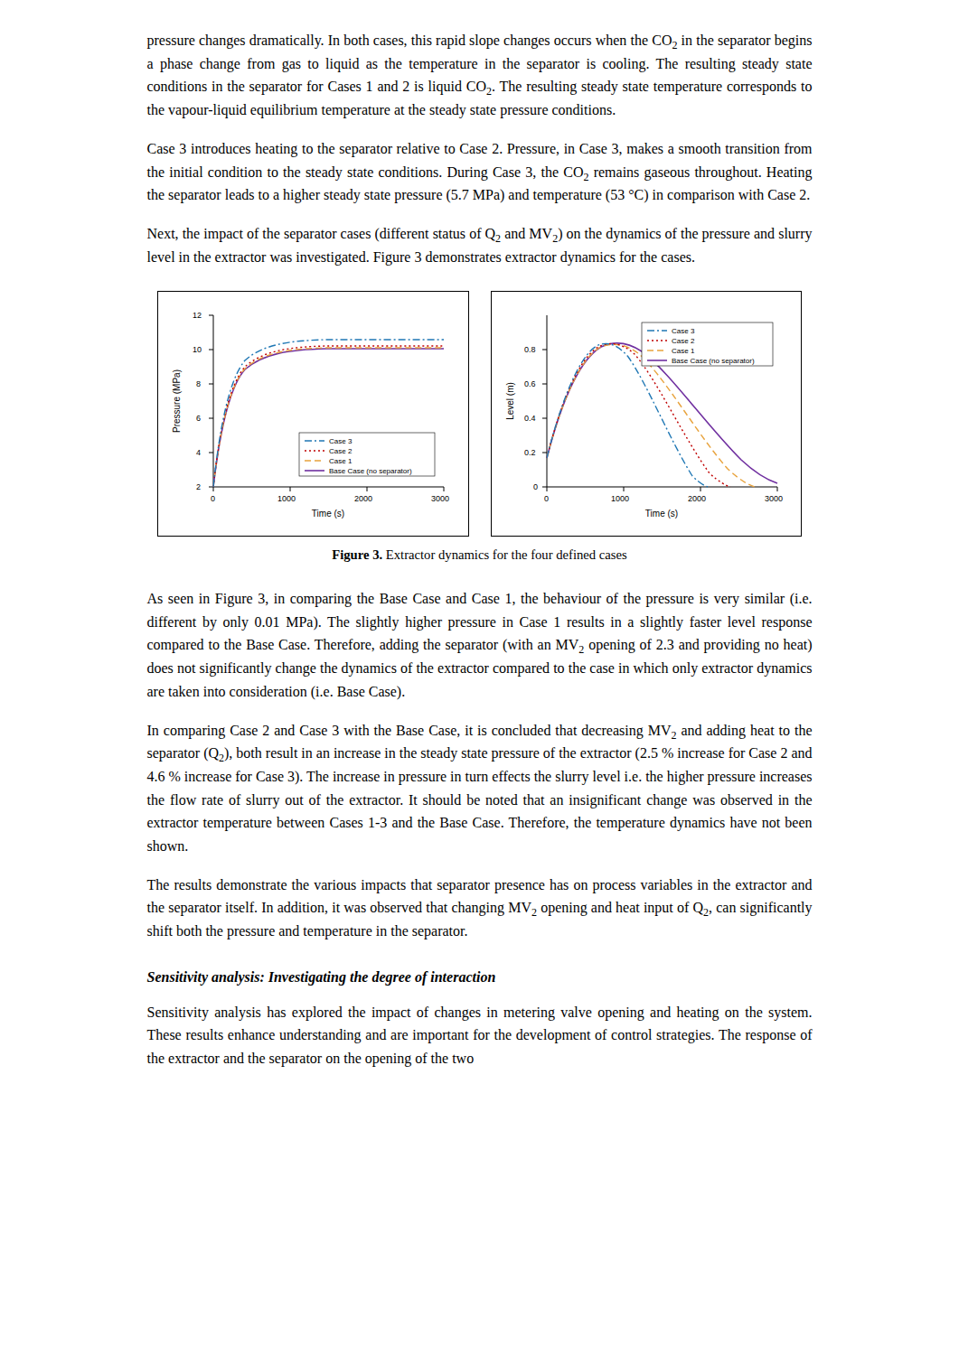pressure changes dramatically. In both cases, this rapid slope changes occurs when the CO2 in the separator begins a phase change from gas to liquid as the temperature in the separator is cooling. The resulting steady state conditions in the separator for Cases 1 and 2 is liquid CO2. The resulting steady state temperature corresponds to the vapour-liquid equilibrium temperature at the steady state pressure conditions.
Case 3 introduces heating to the separator relative to Case 2. Pressure, in Case 3, makes a smooth transition from the initial condition to the steady state conditions. During Case 3, the CO2 remains gaseous throughout. Heating the separator leads to a higher steady state pressure (5.7 MPa) and temperature (53 °C) in comparison with Case 2.
Next, the impact of the separator cases (different status of Q2 and MV2) on the dynamics of the pressure and slurry level in the extractor was investigated. Figure 3 demonstrates extractor dynamics for the cases.
2 4 6 8 10 12 0 1000 2000 3000 Time (s) Pressure (MPa) Case 3 Case 2 Case 1 Base Case (no separator)
0 0.2 0.4 0.6 0.8 0 1000 2000 3000 Time (s) Level (m) Case 3 Case 2 Case 1 Base Case (no separator)
Figure 3. Extractor dynamics for the four defined cases
As seen in Figure 3, in comparing the Base Case and Case 1, the behaviour of the pressure is very similar (i.e. different by only 0.01 MPa). The slightly higher pressure in Case 1 results in a slightly faster level response compared to the Base Case. Therefore, adding the separator (with an MV2 opening of 2.3 and providing no heat) does not significantly change the dynamics of the extractor compared to the case in which only extractor dynamics are taken into consideration (i.e. Base Case).
In comparing Case 2 and Case 3 with the Base Case, it is concluded that decreasing MV2 and adding heat to the separator (Q2), both result in an increase in the steady state pressure of the extractor (2.5 % increase for Case 2 and 4.6 % increase for Case 3). The increase in pressure in turn effects the slurry level i.e. the higher pressure increases the flow rate of slurry out of the extractor. It should be noted that an insignificant change was observed in the extractor temperature between Cases 1-3 and the Base Case. Therefore, the temperature dynamics have not been shown.
The results demonstrate the various impacts that separator presence has on process variables in the extractor and the separator itself. In addition, it was observed that changing MV2 opening and heat input of Q2, can significantly shift both the pressure and temperature in the separator.
Sensitivity analysis: Investigating the degree of interaction
Sensitivity analysis has explored the impact of changes in metering valve opening and heating on the system. These results enhance understanding and are important for the development of control strategies. The response of the extractor and the separator on the opening of the two